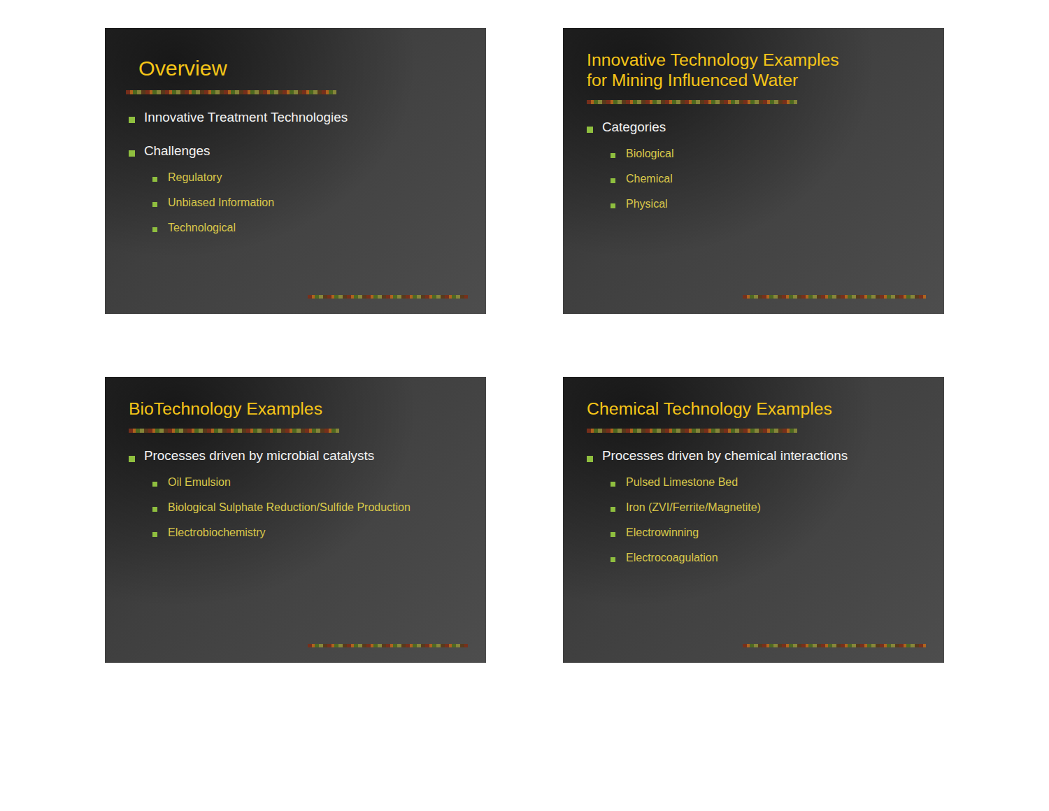Overview
Innovative Treatment Technologies
Challenges
Regulatory
Unbiased Information
Technological
Innovative Technology Examples
for Mining Influenced Water
Categories
Biological
Chemical
Physical
BioTechnology Examples
Processes driven by microbial catalysts
Oil Emulsion
Biological Sulphate Reduction/Sulfide Production
Electrobiochemistry
Chemical Technology Examples
Processes driven by chemical interactions
Pulsed Limestone Bed
Iron (ZVI/Ferrite/Magnetite)
Electrowinning
Electrocoagulation